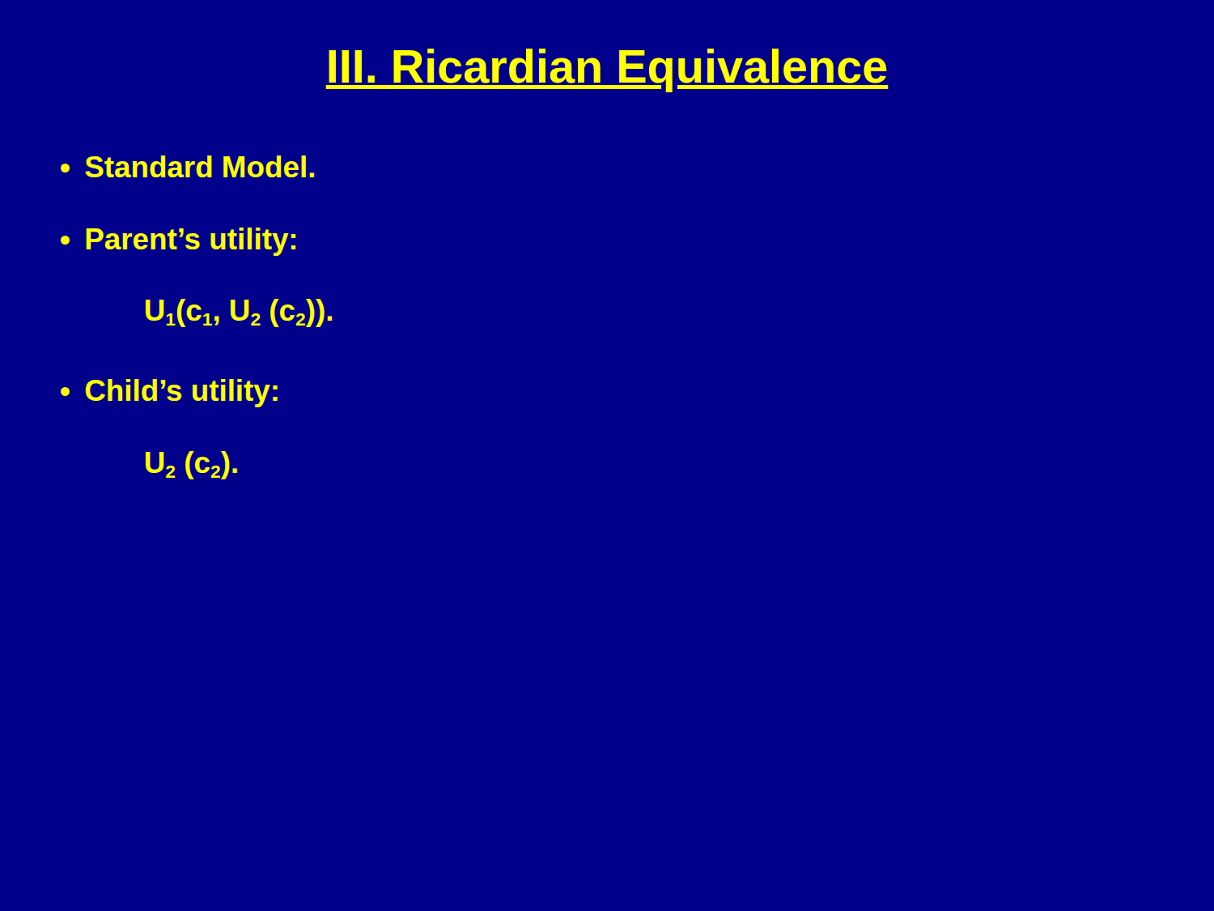III. Ricardian Equivalence
Standard Model.
Parent’s utility:
U1(c1, U2 (c2)).
Child’s utility:
U2 (c2).